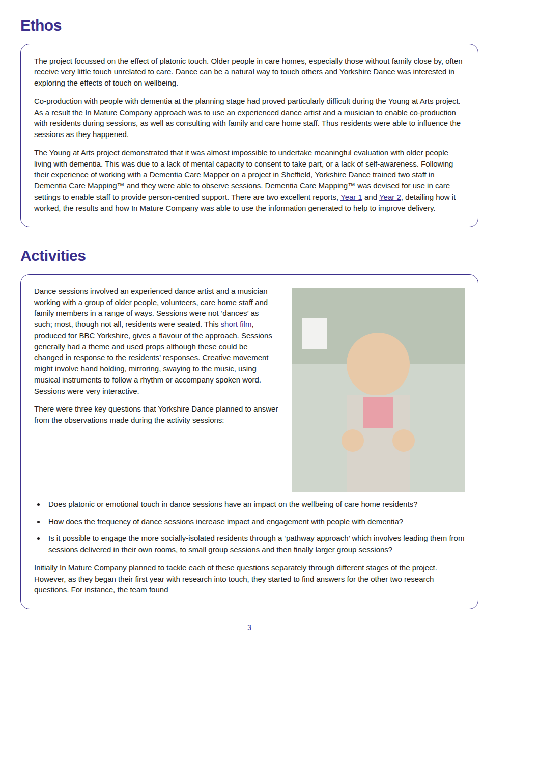Ethos
The project focussed on the effect of platonic touch. Older people in care homes, especially those without family close by, often receive very little touch unrelated to care. Dance can be a natural way to touch others and Yorkshire Dance was interested in exploring the effects of touch on wellbeing.
Co-production with people with dementia at the planning stage had proved particularly difficult during the Young at Arts project. As a result the In Mature Company approach was to use an experienced dance artist and a musician to enable co-production with residents during sessions, as well as consulting with family and care home staff. Thus residents were able to influence the sessions as they happened.
The Young at Arts project demonstrated that it was almost impossible to undertake meaningful evaluation with older people living with dementia. This was due to a lack of mental capacity to consent to take part, or a lack of self-awareness. Following their experience of working with a Dementia Care Mapper on a project in Sheffield, Yorkshire Dance trained two staff in Dementia Care Mapping™ and they were able to observe sessions. Dementia Care Mapping™ was devised for use in care settings to enable staff to provide person-centred support. There are two excellent reports, Year 1 and Year 2, detailing how it worked, the results and how In Mature Company was able to use the information generated to help to improve delivery.
Activities
Dance sessions involved an experienced dance artist and a musician working with a group of older people, volunteers, care home staff and family members in a range of ways. Sessions were not ‘dances’ as such; most, though not all, residents were seated. This short film, produced for BBC Yorkshire, gives a flavour of the approach. Sessions generally had a theme and used props although these could be changed in response to the residents’ responses. Creative movement might involve hand holding, mirroring, swaying to the music, using musical instruments to follow a rhythm or accompany spoken word. Sessions were very interactive.
There were three key questions that Yorkshire Dance planned to answer from the observations made during the activity sessions:
Does platonic or emotional touch in dance sessions have an impact on the wellbeing of care home residents?
How does the frequency of dance sessions increase impact and engagement with people with dementia?
Is it possible to engage the more socially-isolated residents through a ‘pathway approach’ which involves leading them from sessions delivered in their own rooms, to small group sessions and then finally larger group sessions?
Initially In Mature Company planned to tackle each of these questions separately through different stages of the project. However, as they began their first year with research into touch, they started to find answers for the other two research questions. For instance, the team found
3